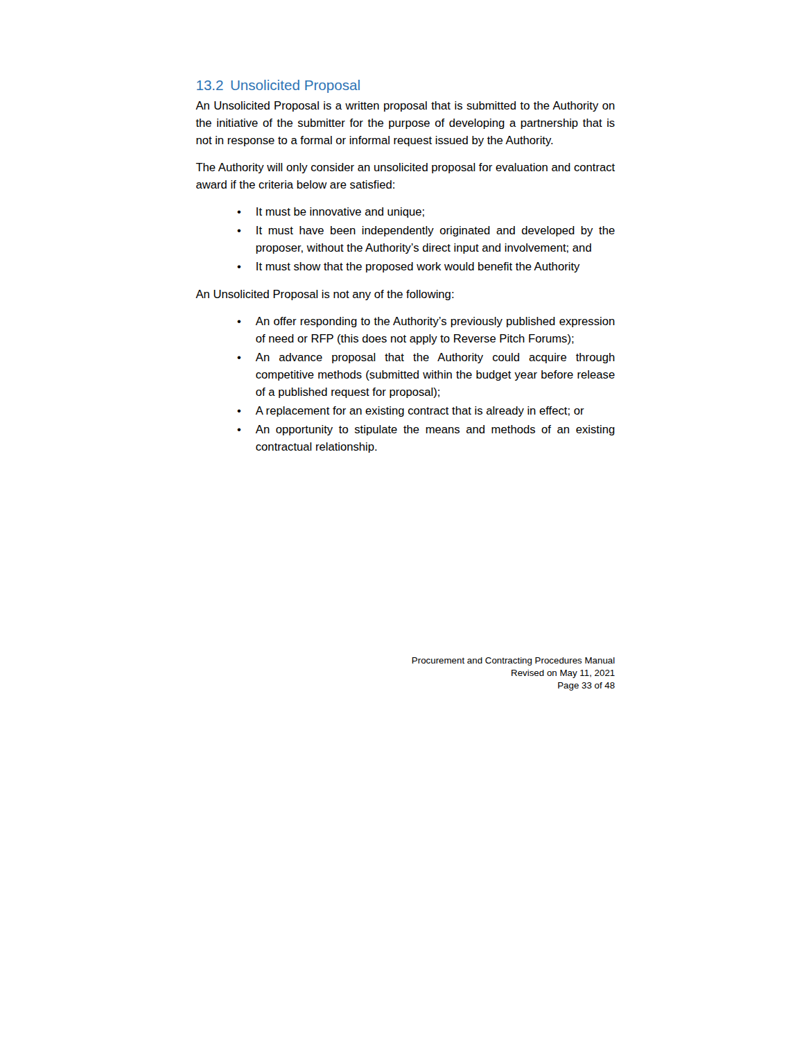13.2 Unsolicited Proposal
An Unsolicited Proposal is a written proposal that is submitted to the Authority on the initiative of the submitter for the purpose of developing a partnership that is not in response to a formal or informal request issued by the Authority.
The Authority will only consider an unsolicited proposal for evaluation and contract award if the criteria below are satisfied:
It must be innovative and unique;
It must have been independently originated and developed by the proposer, without the Authority’s direct input and involvement; and
It must show that the proposed work would benefit the Authority
An Unsolicited Proposal is not any of the following:
An offer responding to the Authority’s previously published expression of need or RFP (this does not apply to Reverse Pitch Forums);
An advance proposal that the Authority could acquire through competitive methods (submitted within the budget year before release of a published request for proposal);
A replacement for an existing contract that is already in effect; or
An opportunity to stipulate the means and methods of an existing contractual relationship.
Procurement and Contracting Procedures Manual
Revised on May 11, 2021
Page 33 of 48